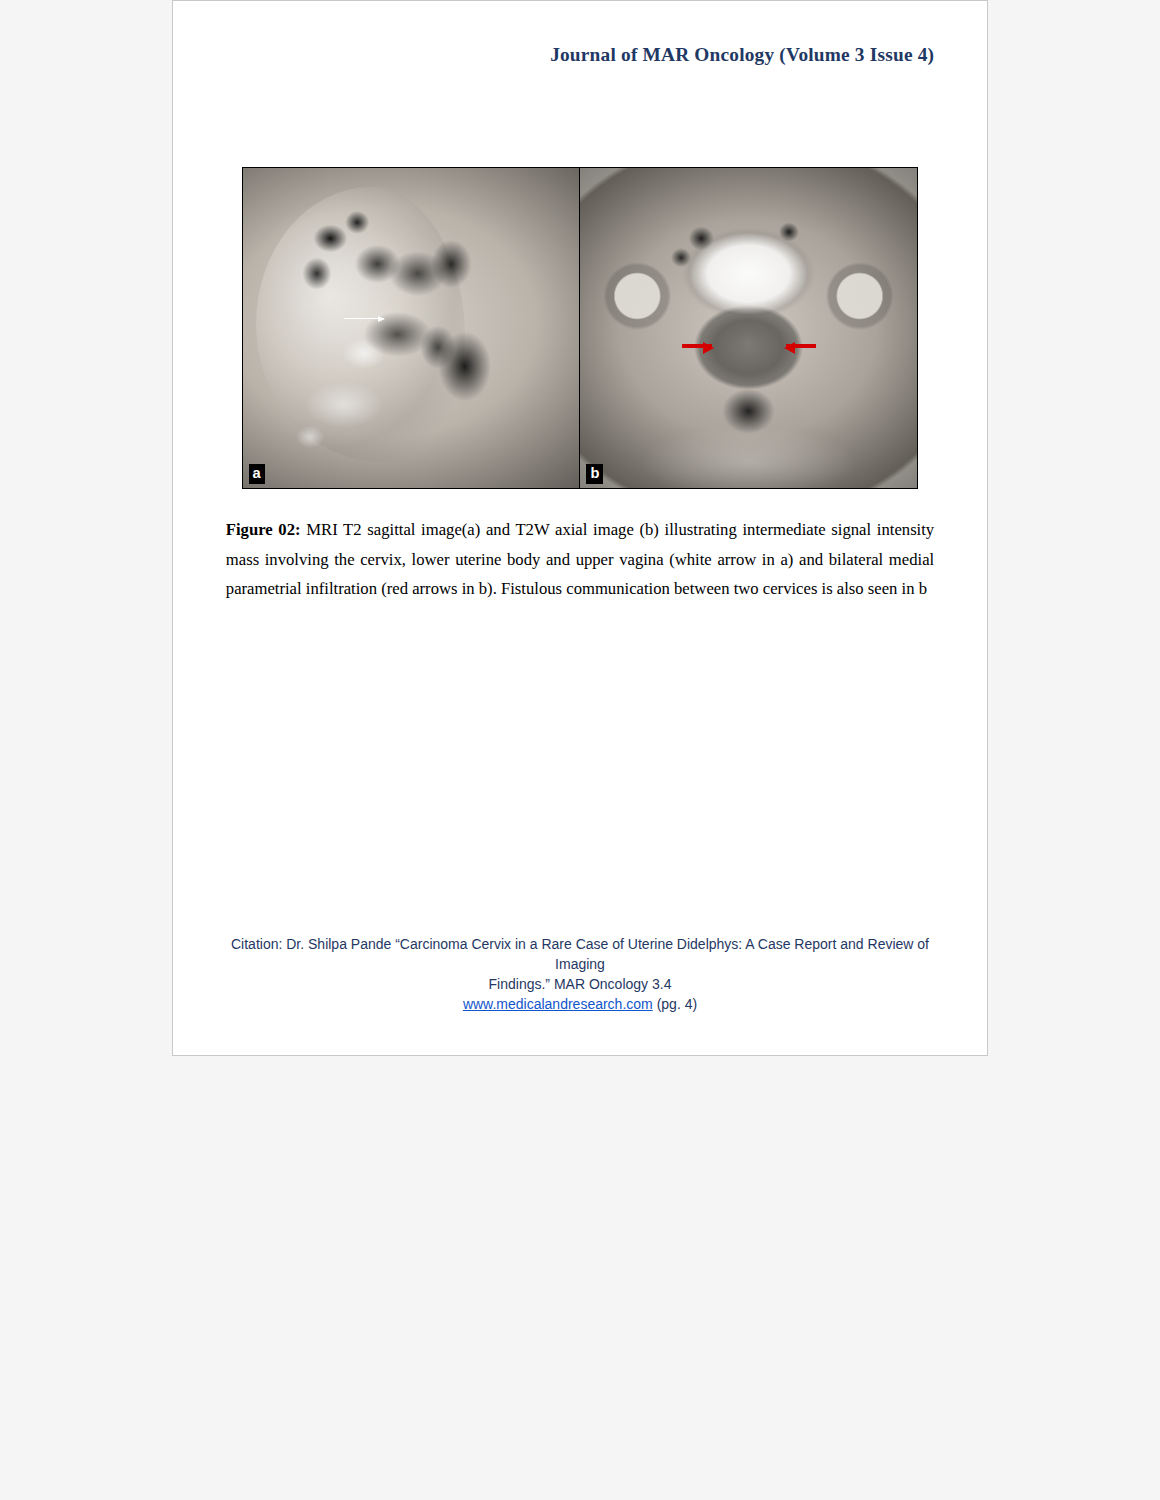Journal of MAR Oncology (Volume 3 Issue 4)
a
b
Figure 02: MRI T2 sagittal image(a) and T2W axial image (b) illustrating intermediate signal intensity mass involving the cervix, lower uterine body and upper vagina (white arrow in a) and bilateral medial parametrial infiltration (red arrows in b). Fistulous communication between two cervices is also seen in b
Citation: Dr. Shilpa Pande “Carcinoma Cervix in a Rare Case of Uterine Didelphys: A Case Report and Review of Imaging
Findings.” MAR Oncology 3.4
www.medicalandresearch.com (pg. 4)